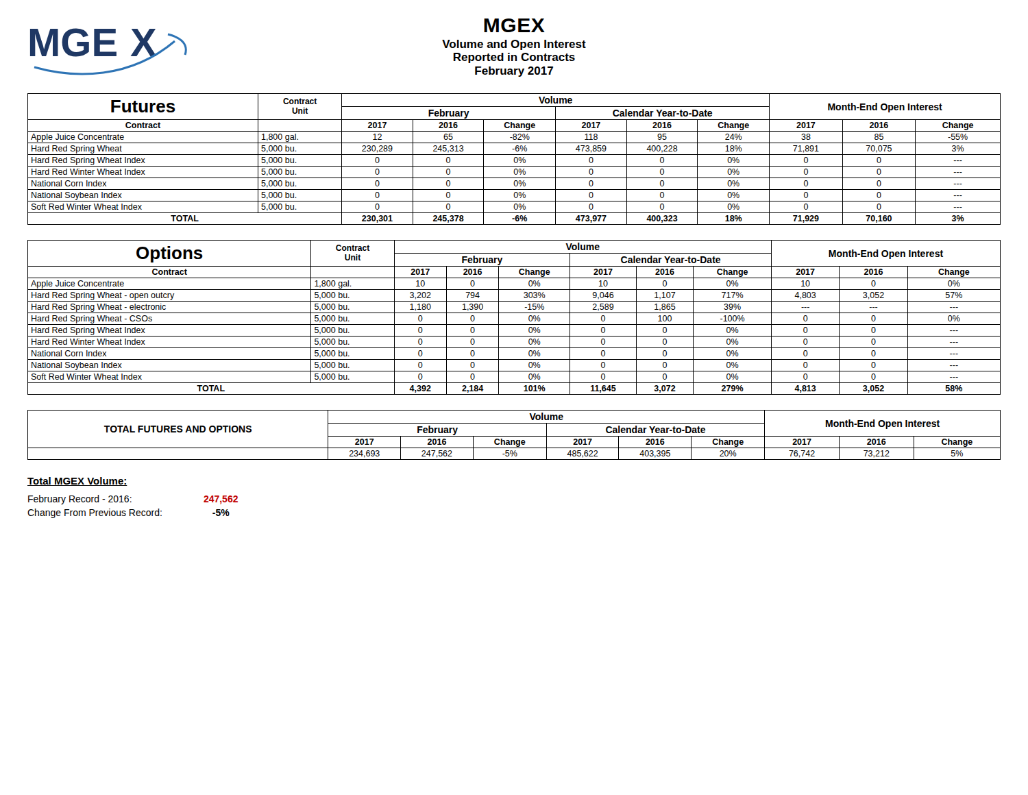MGE X
MGEX
Volume and Open Interest
Reported in Contracts
February 2017
| Futures | Contract Unit | Volume | Month-End Open Interest |
| February | Calendar Year-to-Date |
| Contract | | 2017 | 2016 | Change | 2017 | 2016 | Change | 2017 | 2016 | Change |
| Apple Juice Concentrate | 1,800 gal. | 12 | 65 | -82% | 118 | 95 | 24% | 38 | 85 | -55% |
| Hard Red Spring Wheat | 5,000 bu. | 230,289 | 245,313 | -6% | 473,859 | 400,228 | 18% | 71,891 | 70,075 | 3% |
| Hard Red Spring Wheat Index | 5,000 bu. | 0 | 0 | 0% | 0 | 0 | 0% | 0 | 0 | --- |
| Hard Red Winter Wheat Index | 5,000 bu. | 0 | 0 | 0% | 0 | 0 | 0% | 0 | 0 | --- |
| National Corn Index | 5,000 bu. | 0 | 0 | 0% | 0 | 0 | 0% | 0 | 0 | --- |
| National Soybean Index | 5,000 bu. | 0 | 0 | 0% | 0 | 0 | 0% | 0 | 0 | --- |
| Soft Red Winter Wheat Index | 5,000 bu. | 0 | 0 | 0% | 0 | 0 | 0% | 0 | 0 | --- |
| TOTAL | 230,301 | 245,378 | -6% | 473,977 | 400,323 | 18% | 71,929 | 70,160 | 3% |
| Options | Contract Unit | Volume | Month-End Open Interest |
| February | Calendar Year-to-Date |
| Contract | | 2017 | 2016 | Change | 2017 | 2016 | Change | 2017 | 2016 | Change |
| Apple Juice Concentrate | 1,800 gal. | 10 | 0 | 0% | 10 | 0 | 0% | 10 | 0 | 0% |
| Hard Red Spring Wheat - open outcry | 5,000 bu. | 3,202 | 794 | 303% | 9,046 | 1,107 | 717% | 4,803 | 3,052 | 57% |
| Hard Red Spring Wheat - electronic | 5,000 bu. | 1,180 | 1,390 | -15% | 2,589 | 1,865 | 39% | --- | --- | --- |
| Hard Red Spring Wheat - CSOs | 5,000 bu. | 0 | 0 | 0% | 0 | 100 | -100% | 0 | 0 | 0% |
| Hard Red Spring Wheat Index | 5,000 bu. | 0 | 0 | 0% | 0 | 0 | 0% | 0 | 0 | --- |
| Hard Red Winter Wheat Index | 5,000 bu. | 0 | 0 | 0% | 0 | 0 | 0% | 0 | 0 | --- |
| National Corn Index | 5,000 bu. | 0 | 0 | 0% | 0 | 0 | 0% | 0 | 0 | --- |
| National Soybean Index | 5,000 bu. | 0 | 0 | 0% | 0 | 0 | 0% | 0 | 0 | --- |
| Soft Red Winter Wheat Index | 5,000 bu. | 0 | 0 | 0% | 0 | 0 | 0% | 0 | 0 | --- |
| TOTAL | 4,392 | 2,184 | 101% | 11,645 | 3,072 | 279% | 4,813 | 3,052 | 58% |
| TOTAL FUTURES AND OPTIONS | Volume | Month-End Open Interest |
| February | Calendar Year-to-Date |
| 2017 | 2016 | Change | 2017 | 2016 | Change | 2017 | 2016 | Change |
| | 234,693 | 247,562 | -5% | 485,622 | 403,395 | 20% | 76,742 | 73,212 | 5% |
Total MGEX Volume:
| February Record - 2016: | 247,562 |
| Change From Previous Record: | -5% |